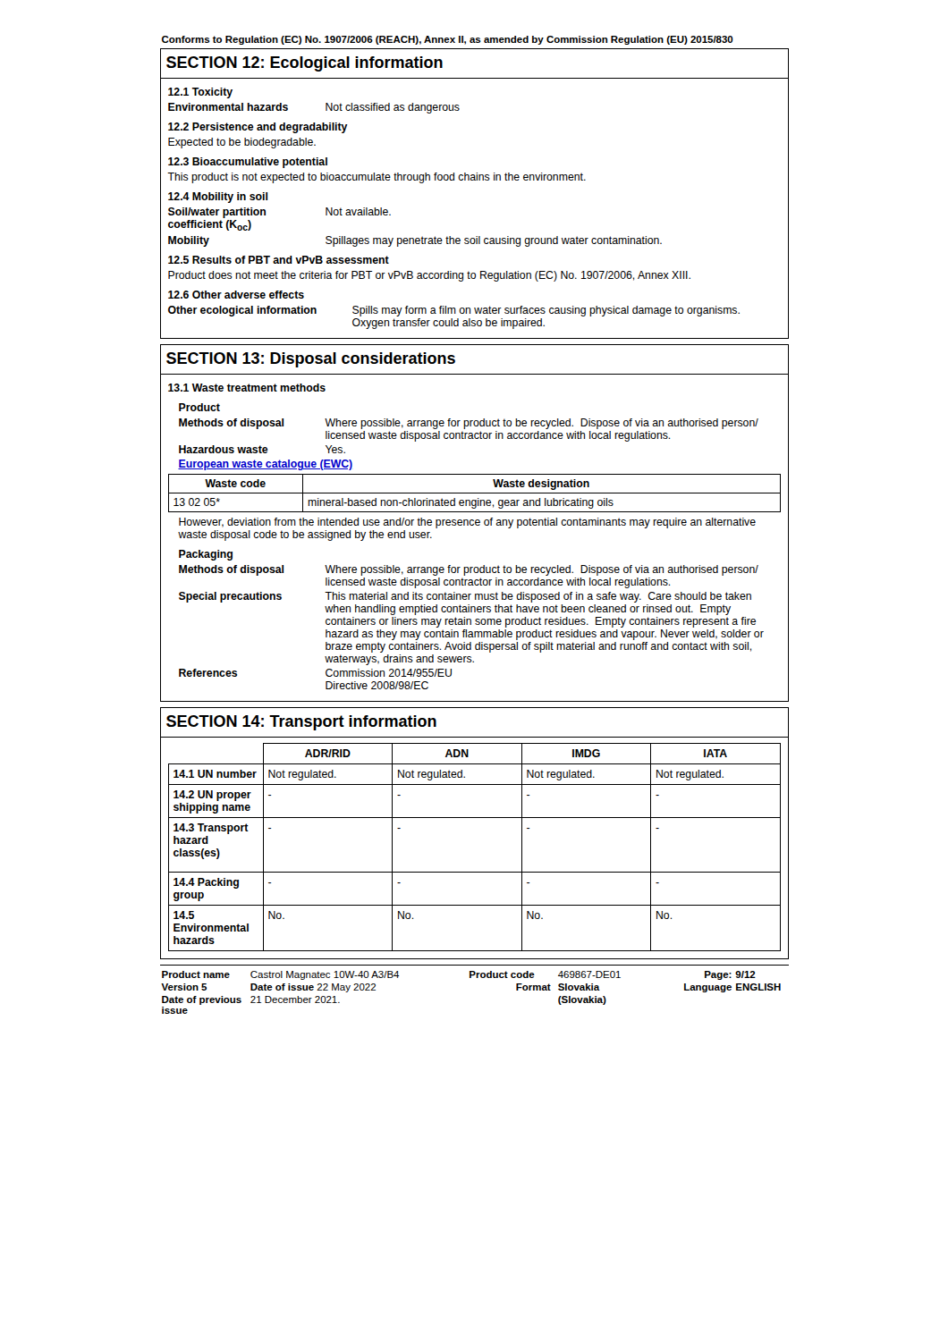Conforms to Regulation (EC) No. 1907/2006 (REACH), Annex II, as amended by Commission Regulation (EU) 2015/830
SECTION 12: Ecological information
12.1 Toxicity
Environmental hazards
Not classified as dangerous
12.2 Persistence and degradability
Expected to be biodegradable.
12.3 Bioaccumulative potential
This product is not expected to bioaccumulate through food chains in the environment.
12.4 Mobility in soil
Soil/water partition
coefficient (Koc)
Not available.
Mobility
Spillages may penetrate the soil causing ground water contamination.
12.5 Results of PBT and vPvB assessment
Product does not meet the criteria for PBT or vPvB according to Regulation (EC) No. 1907/2006, Annex XIII.
12.6 Other adverse effects
Other ecological information
Spills may form a film on water surfaces causing physical damage to organisms. Oxygen transfer could also be impaired.
SECTION 13: Disposal considerations
13.1 Waste treatment methods
Product
Methods of disposal
Where possible, arrange for product to be recycled. Dispose of via an authorised person/ licensed waste disposal contractor in accordance with local regulations.
Hazardous waste
Yes.
European waste catalogue (EWC)
| Waste code | Waste designation |
| --- | --- |
| 13 02 05* | mineral-based non-chlorinated engine, gear and lubricating oils |
However, deviation from the intended use and/or the presence of any potential contaminants may require an alternative waste disposal code to be assigned by the end user.
Packaging
Methods of disposal
Where possible, arrange for product to be recycled. Dispose of via an authorised person/ licensed waste disposal contractor in accordance with local regulations.
Special precautions
This material and its container must be disposed of in a safe way. Care should be taken when handling emptied containers that have not been cleaned or rinsed out. Empty containers or liners may retain some product residues. Empty containers represent a fire hazard as they may contain flammable product residues and vapour. Never weld, solder or braze empty containers. Avoid dispersal of spilt material and runoff and contact with soil, waterways, drains and sewers.
References
Commission 2014/955/EU
Directive 2008/98/EC
SECTION 14: Transport information
| | ADR/RID | ADN | IMDG | IATA |
| --- | --- | --- | --- | --- |
| 14.1 UN number | Not regulated. | Not regulated. | Not regulated. | Not regulated. |
| 14.2 UN proper shipping name | - | - | - | - |
| 14.3 Transport hazard class(es) | - | - | - | - |
| 14.4 Packing group | - | - | - | - |
| 14.5 Environmental hazards | No. | No. | No. | No. |
| Product name | Castrol Magnatec 10W-40 A3/B4 | Product code | 469867-DE01 | Page: | 9/12 |
| Version 5 | Date of issue 22 May 2022 | Format | Slovakia | Language | ENGLISH |
| Date of previous issue | 21 December 2021. | | (Slovakia) | | |